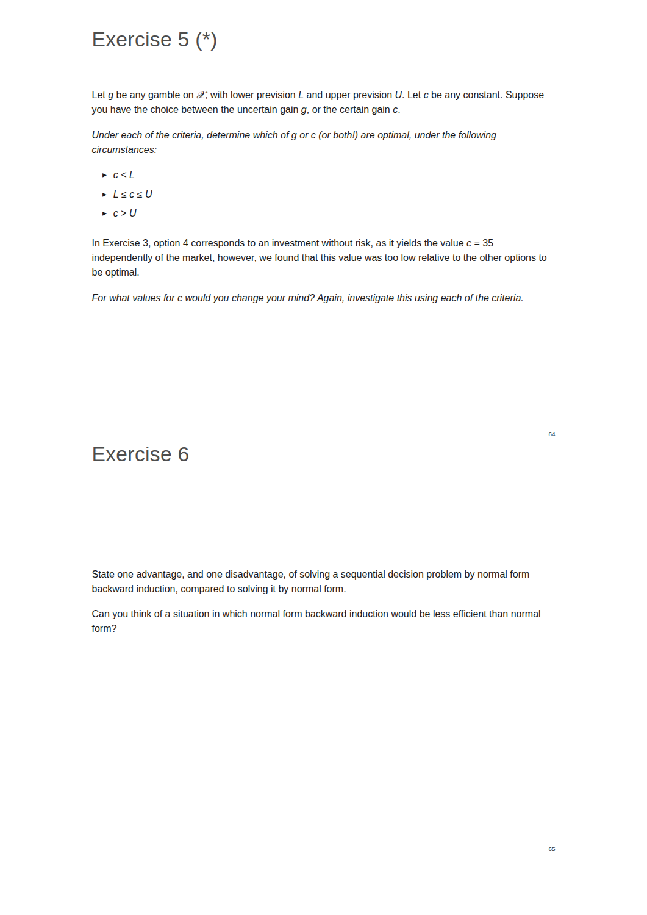Exercise 5 (*)
Let g be any gamble on 𝒳, with lower prevision L and upper prevision U. Let c be any constant. Suppose you have the choice between the uncertain gain g, or the certain gain c.
Under each of the criteria, determine which of g or c (or both!) are optimal, under the following circumstances:
c < L
L ≤ c ≤ U
c > U
In Exercise 3, option 4 corresponds to an investment without risk, as it yields the value c = 35 independently of the market, however, we found that this value was too low relative to the other options to be optimal.
For what values for c would you change your mind? Again, investigate this using each of the criteria.
64
Exercise 6
State one advantage, and one disadvantage, of solving a sequential decision problem by normal form backward induction, compared to solving it by normal form.
Can you think of a situation in which normal form backward induction would be less efficient than normal form?
65